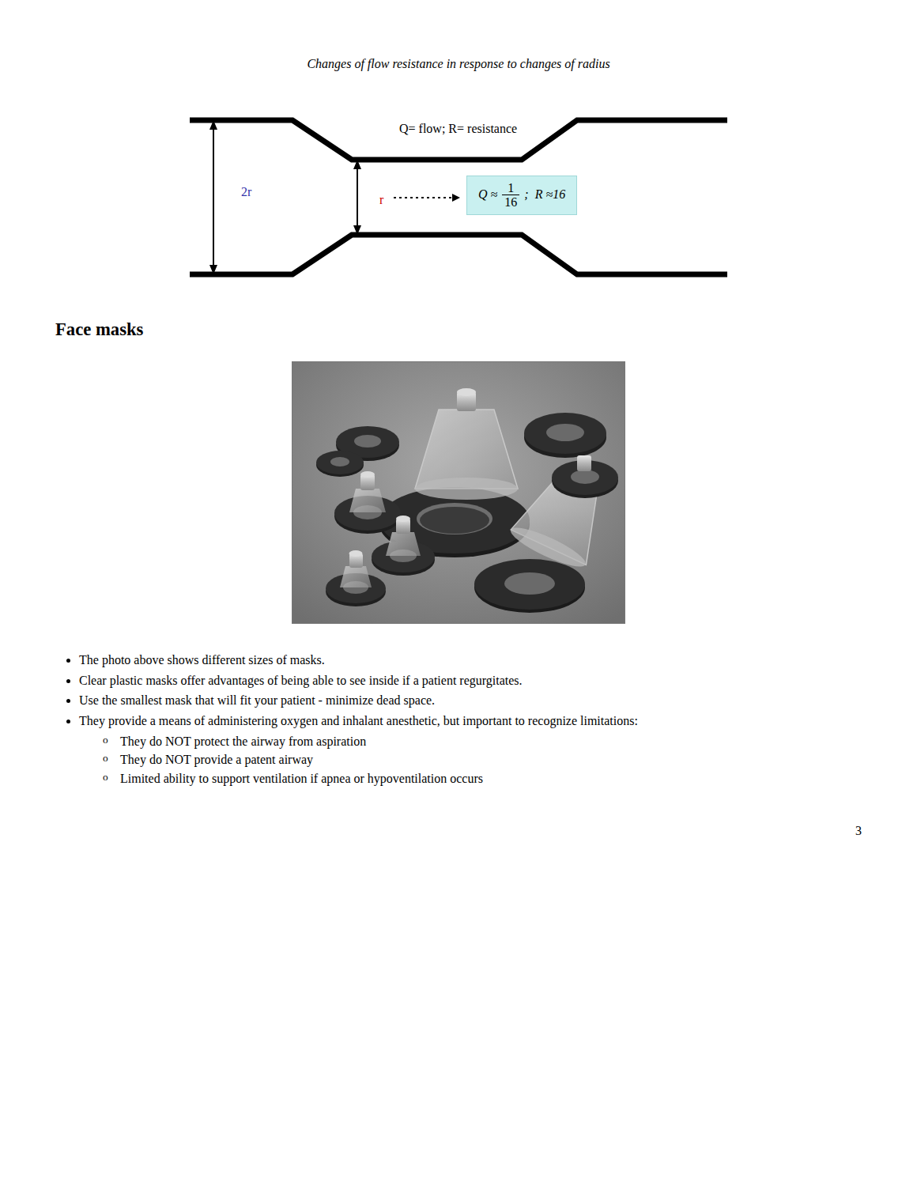Changes of flow resistance in response to changes of radius
2r r Q= flow; R= resistance
Q ≈ 116 ; R ≈16
Face masks
The photo above shows different sizes of masks.
Clear plastic masks offer advantages of being able to see inside if a patient regurgitates.
Use the smallest mask that will fit your patient - minimize dead space.
They provide a means of administering oxygen and inhalant anesthetic, but important to recognize limitations:
They do NOT protect the airway from aspiration
They do NOT provide a patent airway
Limited ability to support ventilation if apnea or hypoventilation occurs
3